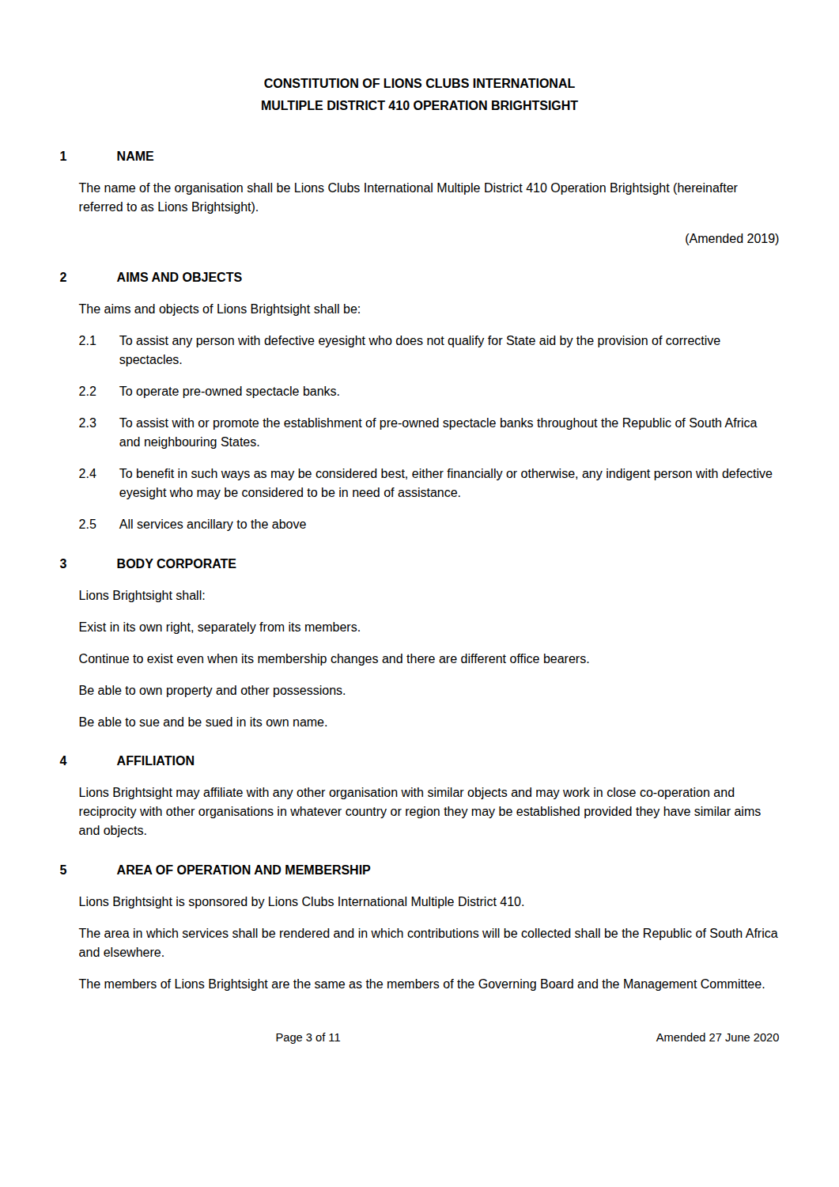CONSTITUTION OF LIONS CLUBS INTERNATIONAL
MULTIPLE DISTRICT 410 OPERATION BRIGHTSIGHT
1 NAME
The name of the organisation shall be Lions Clubs International Multiple District 410 Operation Brightsight (hereinafter referred to as Lions Brightsight).
(Amended 2019)
2 AIMS AND OBJECTS
The aims and objects of Lions Brightsight shall be:
2.1 To assist any person with defective eyesight who does not qualify for State aid by the provision of corrective spectacles.
2.2 To operate pre-owned spectacle banks.
2.3 To assist with or promote the establishment of pre-owned spectacle banks throughout the Republic of South Africa and neighbouring States.
2.4 To benefit in such ways as may be considered best, either financially or otherwise, any indigent person with defective eyesight who may be considered to be in need of assistance.
2.5 All services ancillary to the above
3 BODY CORPORATE
Lions Brightsight shall:
Exist in its own right, separately from its members.
Continue to exist even when its membership changes and there are different office bearers.
Be able to own property and other possessions.
Be able to sue and be sued in its own name.
4 AFFILIATION
Lions Brightsight may affiliate with any other organisation with similar objects and may work in close co-operation and reciprocity with other organisations in whatever country or region they may be established provided they have similar aims and objects.
5 AREA OF OPERATION AND MEMBERSHIP
Lions Brightsight is sponsored by Lions Clubs International Multiple District 410.
The area in which services shall be rendered and in which contributions will be collected shall be the Republic of South Africa and elsewhere.
The members of Lions Brightsight are the same as the members of the Governing Board and the Management Committee.
Page 3 of 11 Amended 27 June 2020